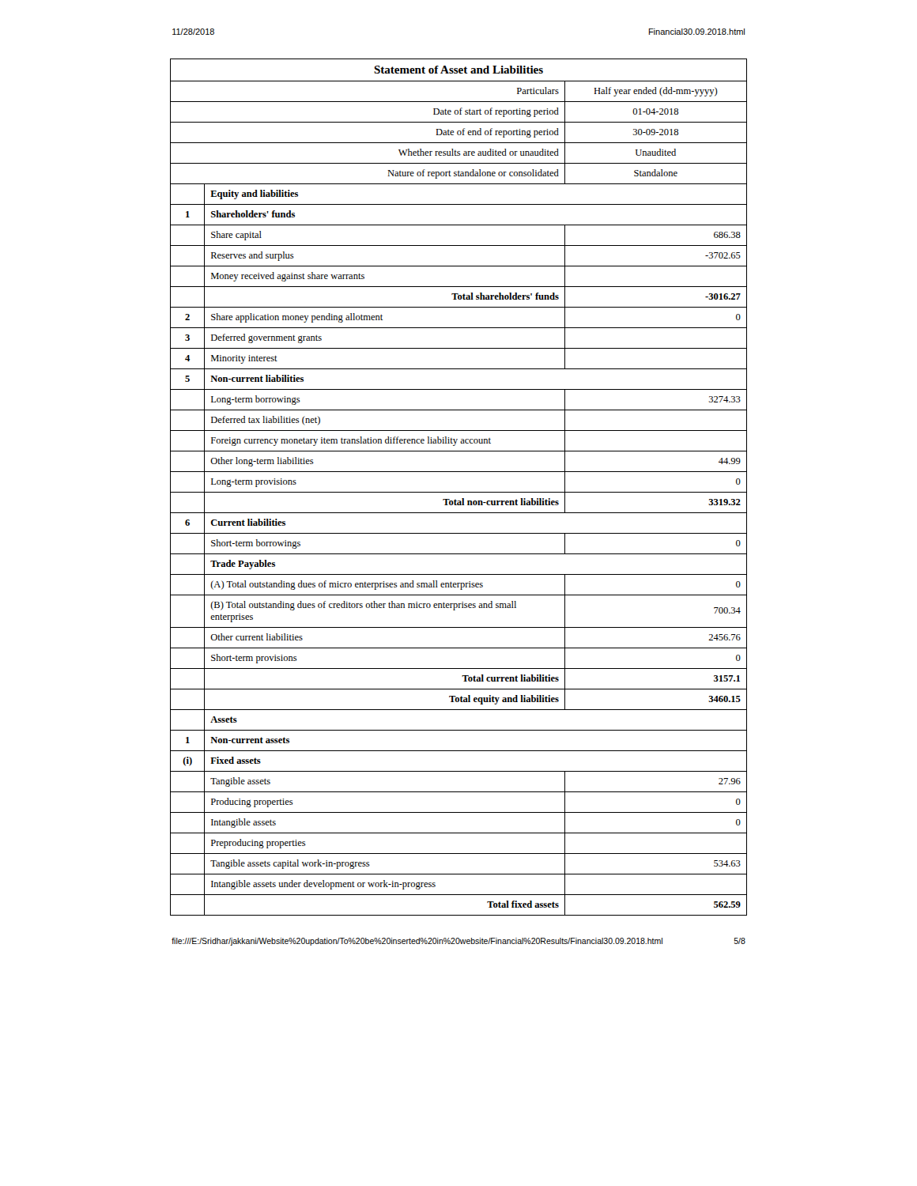11/28/2018 Financial30.09.2018.html
| Statement of Asset and Liabilities |
| Particulars | Half year ended (dd-mm-yyyy) |
| Date of start of reporting period | 01-04-2018 |
| Date of end of reporting period | 30-09-2018 |
| Whether results are audited or unaudited | Unaudited |
| Nature of report standalone or consolidated | Standalone |
| | Equity and liabilities |
| 1 | Shareholders' funds |
| | Share capital | 686.38 |
| | Reserves and surplus | -3702.65 |
| | Money received against share warrants | |
| | Total shareholders' funds | -3016.27 |
| 2 | Share application money pending allotment | 0 |
| 3 | Deferred government grants | |
| 4 | Minority interest | |
| 5 | Non-current liabilities |
| | Long-term borrowings | 3274.33 |
| | Deferred tax liabilities (net) | |
| | Foreign currency monetary item translation difference liability account | |
| | Other long-term liabilities | 44.99 |
| | Long-term provisions | 0 |
| | Total non-current liabilities | 3319.32 |
| 6 | Current liabilities |
| | Short-term borrowings | 0 |
| | Trade Payables |
| | (A) Total outstanding dues of micro enterprises and small enterprises | 0 |
| | (B) Total outstanding dues of creditors other than micro enterprises and small enterprises | 700.34 |
| | Other current liabilities | 2456.76 |
| | Short-term provisions | 0 |
| | Total current liabilities | 3157.1 |
| | Total equity and liabilities | 3460.15 |
| | Assets |
| 1 | Non-current assets |
| (i) | Fixed assets |
| | Tangible assets | 27.96 |
| | Producing properties | 0 |
| | Intangible assets | 0 |
| | Preproducing properties | |
| | Tangible assets capital work-in-progress | 534.63 |
| | Intangible assets under development or work-in-progress | |
| | Total fixed assets | 562.59 |
file:///E:/Sridhar/jakkani/Website%20updation/To%20be%20inserted%20in%20website/Financial%20Results/Financial30.09.2018.html 5/8